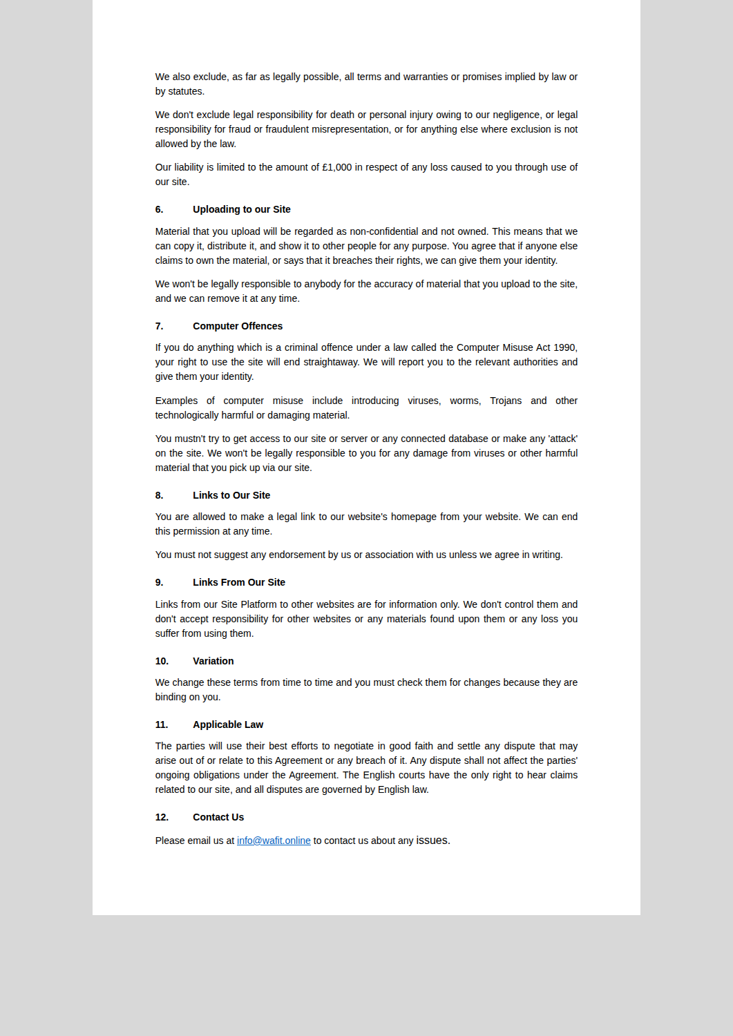We also exclude, as far as legally possible, all terms and warranties or promises implied by law or by statutes.
We don't exclude legal responsibility for death or personal injury owing to our negligence, or legal responsibility for fraud or fraudulent misrepresentation, or for anything else where exclusion is not allowed by the law.
Our liability is limited to the amount of £1,000 in respect of any loss caused to you through use of our site.
6. Uploading to our Site
Material that you upload will be regarded as non-confidential and not owned. This means that we can copy it, distribute it, and show it to other people for any purpose. You agree that if anyone else claims to own the material, or says that it breaches their rights, we can give them your identity.
We won't be legally responsible to anybody for the accuracy of material that you upload to the site, and we can remove it at any time.
7. Computer Offences
If you do anything which is a criminal offence under a law called the Computer Misuse Act 1990, your right to use the site will end straightaway. We will report you to the relevant authorities and give them your identity.
Examples of computer misuse include introducing viruses, worms, Trojans and other technologically harmful or damaging material.
You mustn't try to get access to our site or server or any connected database or make any 'attack' on the site. We won't be legally responsible to you for any damage from viruses or other harmful material that you pick up via our site.
8. Links to Our Site
You are allowed to make a legal link to our website's homepage from your website. We can end this permission at any time.
You must not suggest any endorsement by us or association with us unless we agree in writing.
9. Links From Our Site
Links from our Site Platform to other websites are for information only. We don't control them and don't accept responsibility for other websites or any materials found upon them or any loss you suffer from using them.
10. Variation
We change these terms from time to time and you must check them for changes because they are binding on you.
11. Applicable Law
The parties will use their best efforts to negotiate in good faith and settle any dispute that may arise out of or relate to this Agreement or any breach of it. Any dispute shall not affect the parties' ongoing obligations under the Agreement. The English courts have the only right to hear claims related to our site, and all disputes are governed by English law.
12. Contact Us
Please email us at info@wafit.online to contact us about any issues.